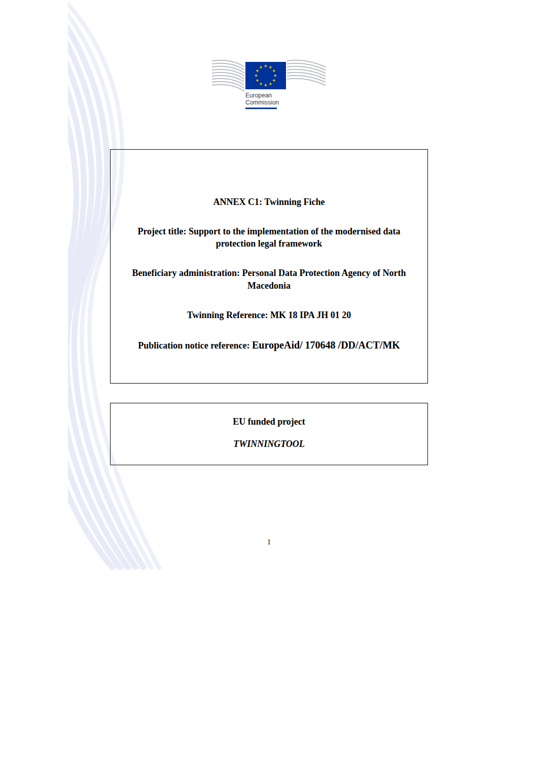European Commission
ANNEX C1: Twinning Fiche
Project title: Support to the implementation of the modernised data protection legal framework
Beneficiary administration: Personal Data Protection Agency of North Macedonia
Twinning Reference: MK 18 IPA JH 01 20
Publication notice reference: EuropeAid/ 170648 /DD/ACT/MK
EU funded project
TWINNINGTOOL
1